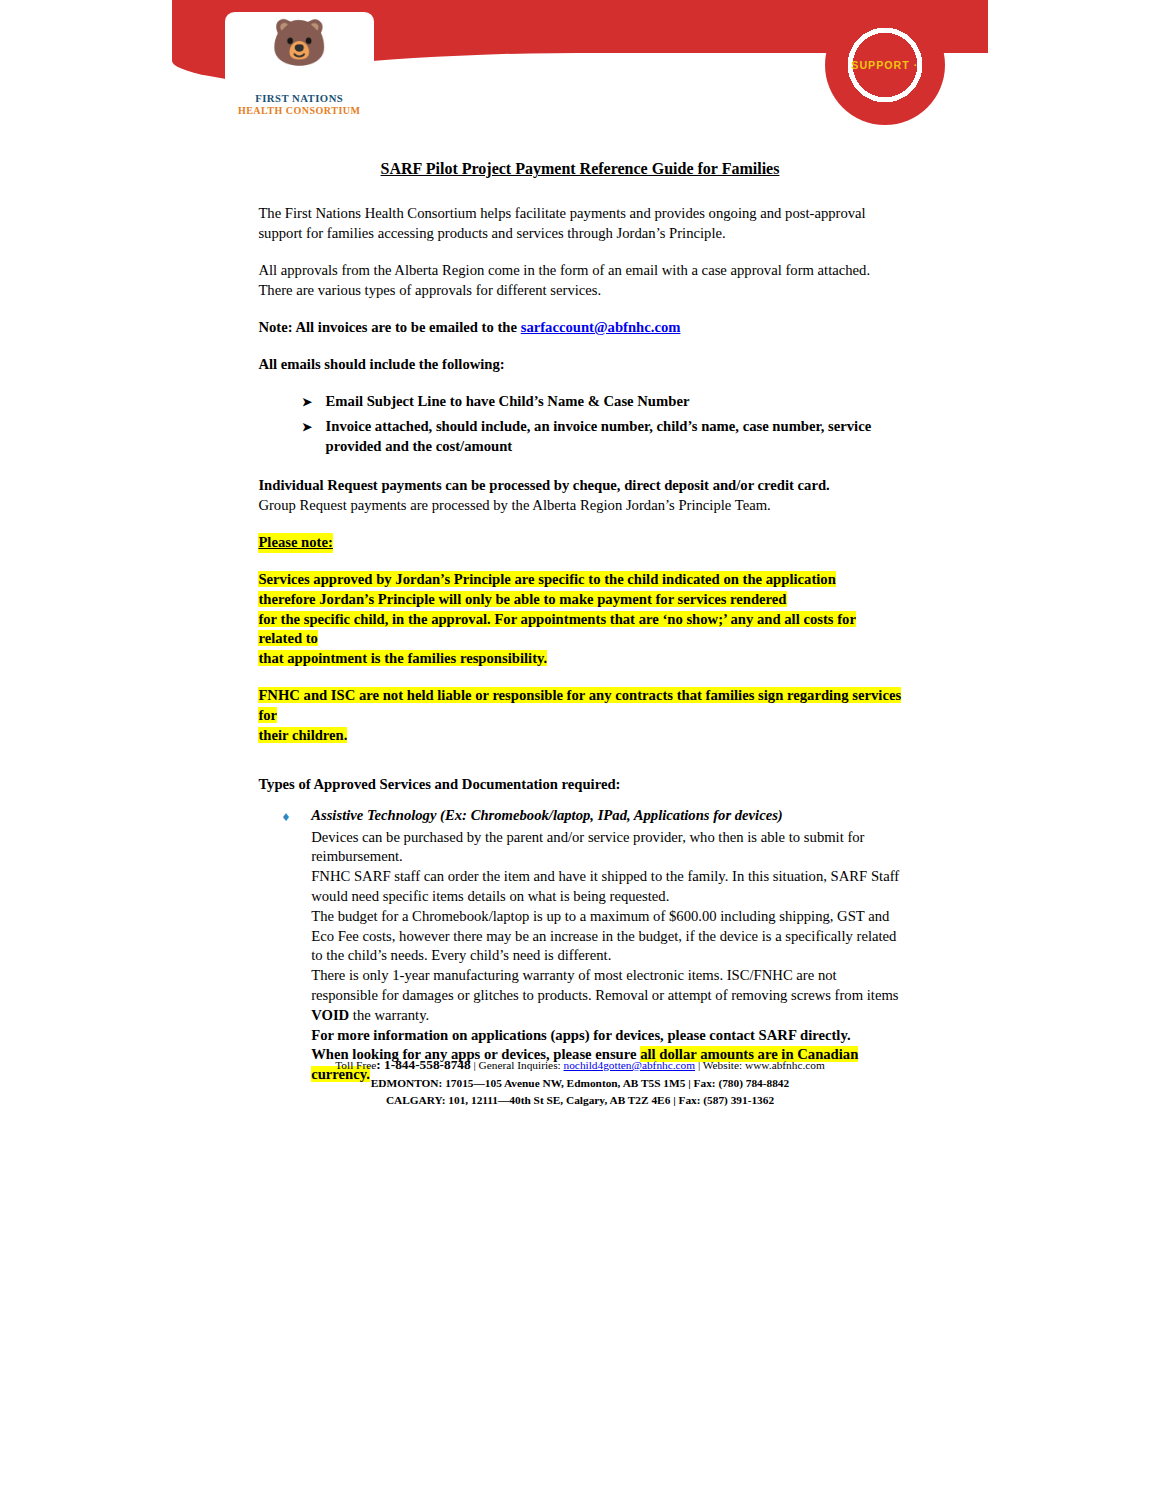🐻 FIRST NATIONS HEALTH CONSORTIUM
SUPPORT · ADVOCATE · CONNECT
SARF Pilot Project Payment Reference Guide for Families
The First Nations Health Consortium helps facilitate payments and provides ongoing and post-approval support for families accessing products and services through Jordan’s Principle.
All approvals from the Alberta Region come in the form of an email with a case approval form attached. There are various types of approvals for different services.
Note: All invoices are to be emailed to the sarfaccount@abfnhc.com
All emails should include the following:
Email Subject Line to have Child’s Name & Case Number
Invoice attached, should include, an invoice number, child’s name, case number, service provided and the cost/amount
Individual Request payments can be processed by cheque, direct deposit and/or credit card.
Group Request payments are processed by the Alberta Region Jordan’s Principle Team.
Please note:
Services approved by Jordan’s Principle are specific to the child indicated on the application
therefore Jordan’s Principle will only be able to make payment for services rendered
for the specific child, in the approval. For appointments that are ‘no show;’ any and all costs for related to
that appointment is the families responsibility.
FNHC and ISC are not held liable or responsible for any contracts that families sign regarding services for
their children.
Types of Approved Services and Documentation required:
♦ Assistive Technology (Ex: Chromebook/laptop, IPad, Applications for devices) Devices can be purchased by the parent and/or service provider, who then is able to submit for reimbursement.
FNHC SARF staff can order the item and have it shipped to the family. In this situation, SARF Staff would need specific items details on what is being requested.
The budget for a Chromebook/laptop is up to a maximum of $600.00 including shipping, GST and Eco Fee costs, however there may be an increase in the budget, if the device is a specifically related to the child’s needs. Every child’s need is different.
There is only 1-year manufacturing warranty of most electronic items. ISC/FNHC are not responsible for damages or glitches to products. Removal or attempt of removing screws from items VOID the warranty.
For more information on applications (apps) for devices, please contact SARF directly.
When looking for any apps or devices, please ensure all dollar amounts are in Canadian currency.
Toll Free: 1-844-558-8748 | General Inquiries: nochild4gotten@abfnhc.com | Website: www.abfnhc.com
EDMONTON: 17015—105 Avenue NW, Edmonton, AB T5S 1M5 | Fax: (780) 784-8842
CALGARY: 101, 12111—40th St SE, Calgary, AB T2Z 4E6 | Fax: (587) 391-1362